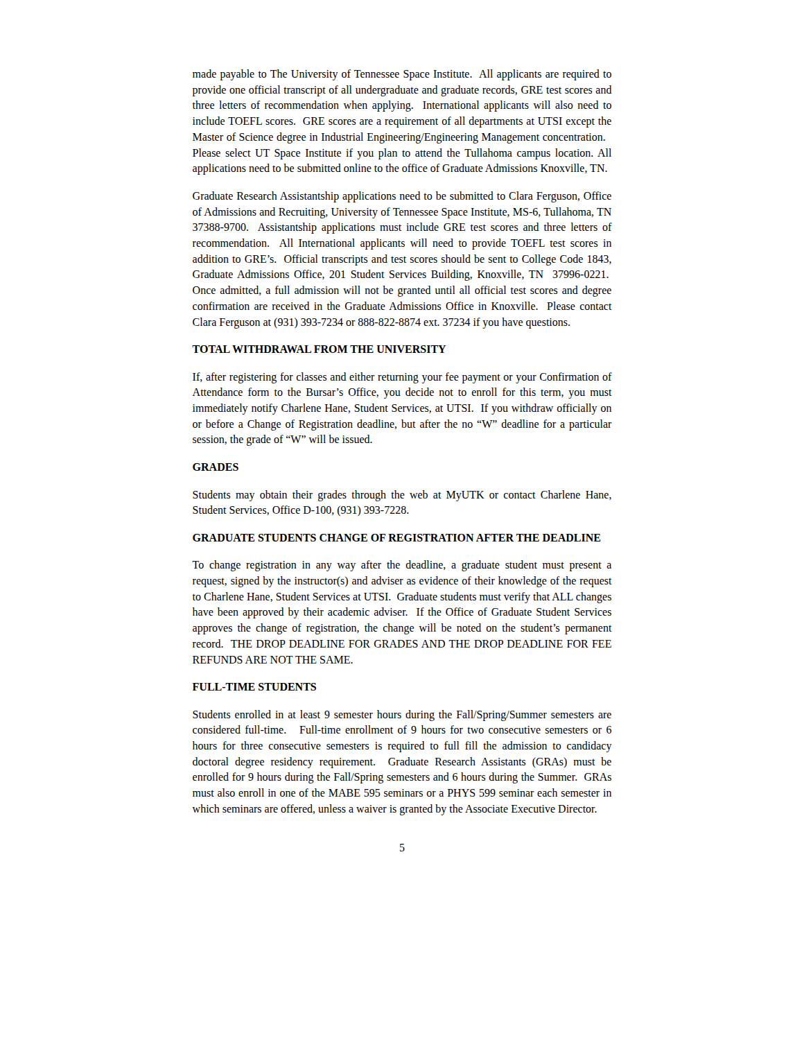made payable to The University of Tennessee Space Institute. All applicants are required to provide one official transcript of all undergraduate and graduate records, GRE test scores and three letters of recommendation when applying. International applicants will also need to include TOEFL scores. GRE scores are a requirement of all departments at UTSI except the Master of Science degree in Industrial Engineering/Engineering Management concentration. Please select UT Space Institute if you plan to attend the Tullahoma campus location. All applications need to be submitted online to the office of Graduate Admissions Knoxville, TN.
Graduate Research Assistantship applications need to be submitted to Clara Ferguson, Office of Admissions and Recruiting, University of Tennessee Space Institute, MS-6, Tullahoma, TN 37388-9700. Assistantship applications must include GRE test scores and three letters of recommendation. All International applicants will need to provide TOEFL test scores in addition to GRE’s. Official transcripts and test scores should be sent to College Code 1843, Graduate Admissions Office, 201 Student Services Building, Knoxville, TN 37996-0221. Once admitted, a full admission will not be granted until all official test scores and degree confirmation are received in the Graduate Admissions Office in Knoxville. Please contact Clara Ferguson at (931) 393-7234 or 888-822-8874 ext. 37234 if you have questions.
Total Withdrawal from the University
If, after registering for classes and either returning your fee payment or your Confirmation of Attendance form to the Bursar’s Office, you decide not to enroll for this term, you must immediately notify Charlene Hane, Student Services, at UTSI. If you withdraw officially on or before a Change of Registration deadline, but after the no “W” deadline for a particular session, the grade of “W” will be issued.
Grades
Students may obtain their grades through the web at MyUTK or contact Charlene Hane, Student Services, Office D-100, (931) 393-7228.
Graduate Students Change of Registration After the Deadline
To change registration in any way after the deadline, a graduate student must present a request, signed by the instructor(s) and adviser as evidence of their knowledge of the request to Charlene Hane, Student Services at UTSI. Graduate students must verify that ALL changes have been approved by their academic adviser. If the Office of Graduate Student Services approves the change of registration, the change will be noted on the student’s permanent record. THE DROP DEADLINE FOR GRADES AND THE DROP DEADLINE FOR FEE REFUNDS ARE NOT THE SAME.
Full-Time Students
Students enrolled in at least 9 semester hours during the Fall/Spring/Summer semesters are considered full-time. Full-time enrollment of 9 hours for two consecutive semesters or 6 hours for three consecutive semesters is required to full fill the admission to candidacy doctoral degree residency requirement. Graduate Research Assistants (GRAs) must be enrolled for 9 hours during the Fall/Spring semesters and 6 hours during the Summer. GRAs must also enroll in one of the MABE 595 seminars or a PHYS 599 seminar each semester in which seminars are offered, unless a waiver is granted by the Associate Executive Director.
5